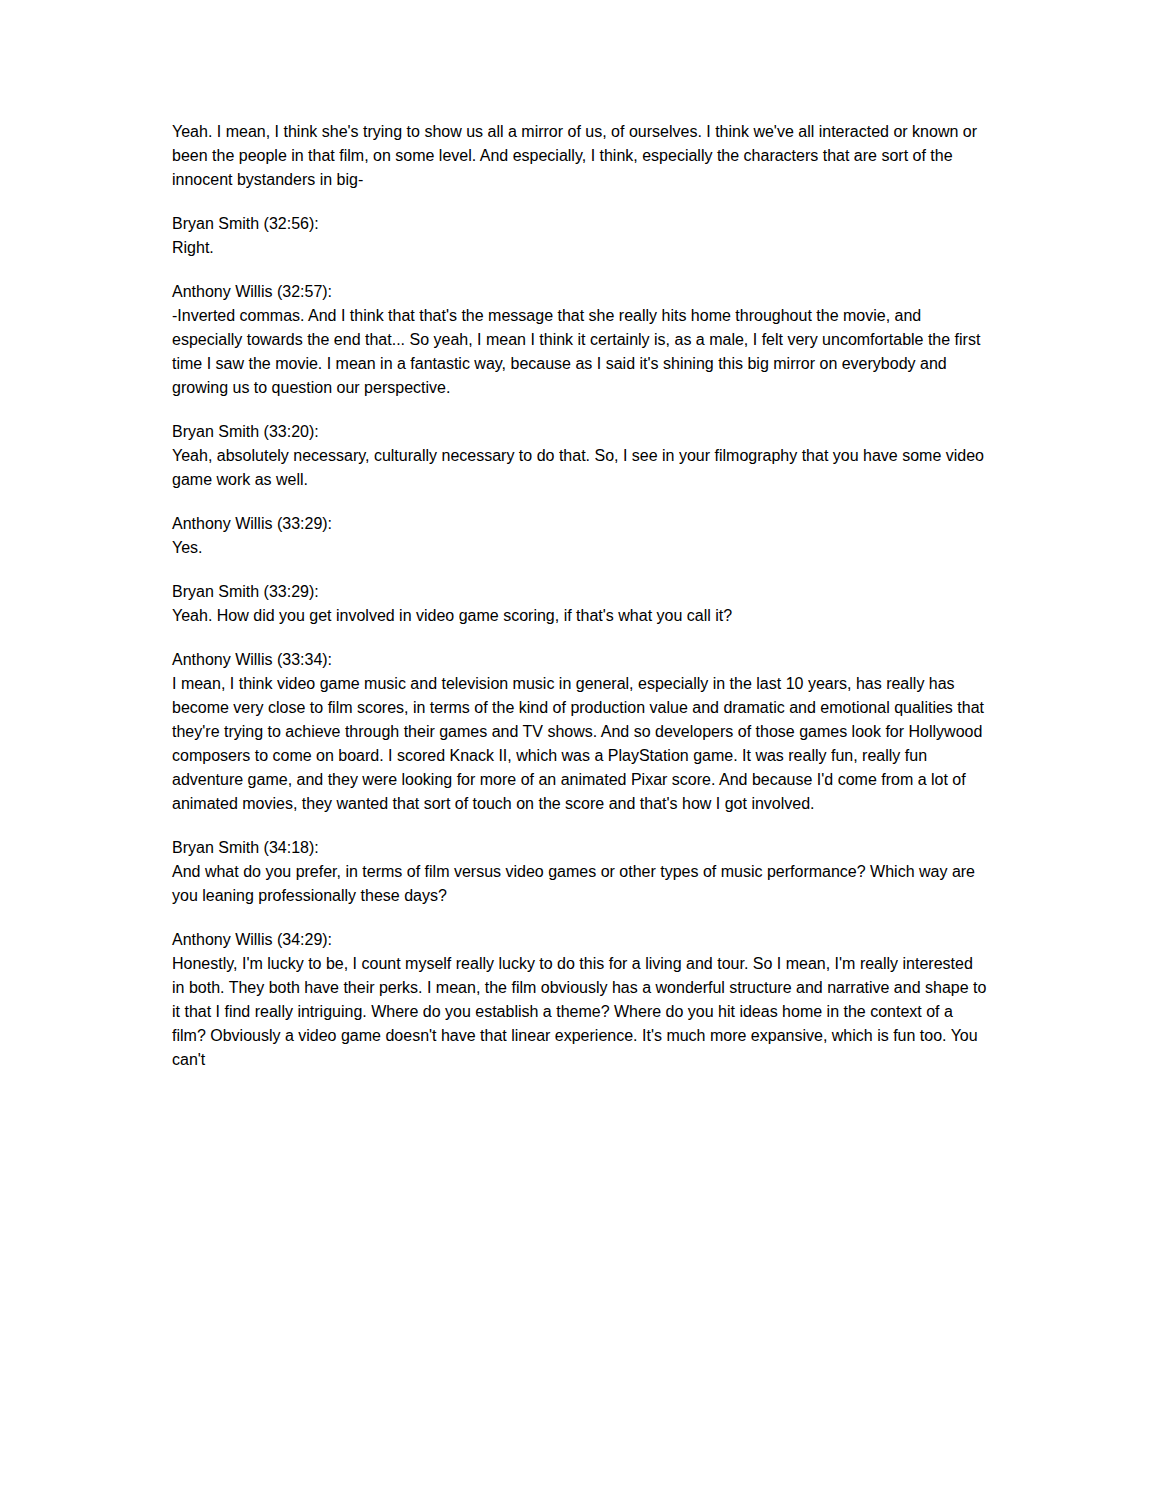Yeah. I mean, I think she's trying to show us all a mirror of us, of ourselves. I think we've all interacted or known or been the people in that film, on some level. And especially, I think, especially the characters that are sort of the innocent bystanders in big-
Bryan Smith (32:56):
Right.
Anthony Willis (32:57):
-Inverted commas. And I think that that's the message that she really hits home throughout the movie, and especially towards the end that... So yeah, I mean I think it certainly is, as a male, I felt very uncomfortable the first time I saw the movie. I mean in a fantastic way, because as I said it's shining this big mirror on everybody and growing us to question our perspective.
Bryan Smith (33:20):
Yeah, absolutely necessary, culturally necessary to do that. So, I see in your filmography that you have some video game work as well.
Anthony Willis (33:29):
Yes.
Bryan Smith (33:29):
Yeah. How did you get involved in video game scoring, if that's what you call it?
Anthony Willis (33:34):
I mean, I think video game music and television music in general, especially in the last 10 years, has really has become very close to film scores, in terms of the kind of production value and dramatic and emotional qualities that they're trying to achieve through their games and TV shows. And so developers of those games look for Hollywood composers to come on board. I scored Knack II, which was a PlayStation game. It was really fun, really fun adventure game, and they were looking for more of an animated Pixar score. And because I'd come from a lot of animated movies, they wanted that sort of touch on the score and that's how I got involved.
Bryan Smith (34:18):
And what do you prefer, in terms of film versus video games or other types of music performance? Which way are you leaning professionally these days?
Anthony Willis (34:29):
Honestly, I'm lucky to be, I count myself really lucky to do this for a living and tour. So I mean, I'm really interested in both. They both have their perks. I mean, the film obviously has a wonderful structure and narrative and shape to it that I find really intriguing. Where do you establish a theme? Where do you hit ideas home in the context of a film? Obviously a video game doesn't have that linear experience. It's much more expansive, which is fun too. You can't